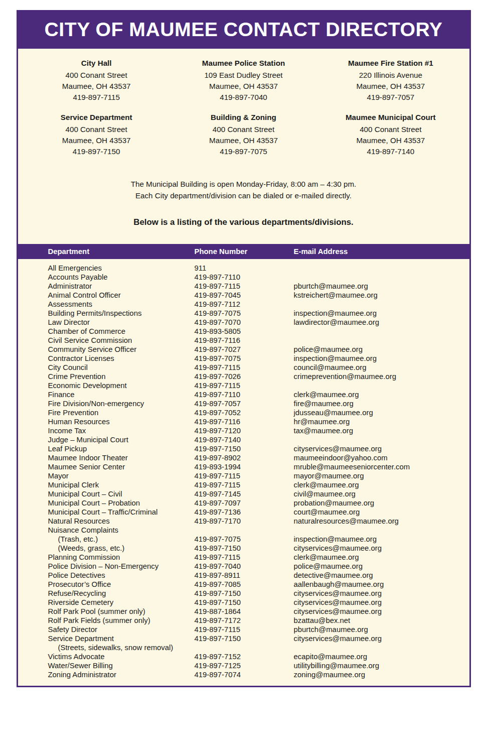CITY OF MAUMEE CONTACT DIRECTORY
City Hall 400 Conant Street
Maumee, OH 43537
419-897-7115
Maumee Police Station 109 East Dudley Street
Maumee, OH 43537
419-897-7040
Maumee Fire Station #1 220 Illinois Avenue
Maumee, OH 43537
419-897-7057
Service Department 400 Conant Street
Maumee, OH 43537
419-897-7150
Building & Zoning 400 Conant Street
Maumee, OH 43537
419-897-7075
Maumee Municipal Court 400 Conant Street
Maumee, OH 43537
419-897-7140
The Municipal Building is open Monday-Friday, 8:00 am – 4:30 pm.
Each City department/division can be dialed or e-mailed directly.
Below is a listing of the various departments/divisions.
| Department | Phone Number | E-mail Address |
| --- | --- | --- |
| All Emergencies | 911 | |
| Accounts Payable | 419-897-7110 | |
| Administrator | 419-897-7115 | pburtch@maumee.org |
| Animal Control Officer | 419-897-7045 | kstreichert@maumee.org |
| Assessments | 419-897-7112 | |
| Building Permits/Inspections | 419-897-7075 | inspection@maumee.org |
| Law Director | 419-897-7070 | lawdirector@maumee.org |
| Chamber of Commerce | 419-893-5805 | |
| Civil Service Commission | 419-897-7116 | |
| Community Service Officer | 419-897-7027 | police@maumee.org |
| Contractor Licenses | 419-897-7075 | inspection@maumee.org |
| City Council | 419-897-7115 | council@maumee.org |
| Crime Prevention | 419-897-7026 | crimeprevention@maumee.org |
| Economic Development | 419-897-7115 | |
| Finance | 419-897-7110 | clerk@maumee.org |
| Fire Division/Non-emergency | 419-897-7057 | fire@maumee.org |
| Fire Prevention | 419-897-7052 | jdusseau@maumee.org |
| Human Resources | 419-897-7116 | hr@maumee.org |
| Income Tax | 419-897-7120 | tax@maumee.org |
| Judge – Municipal Court | 419-897-7140 | |
| Leaf Pickup | 419-897-7150 | cityservices@maumee.org |
| Maumee Indoor Theater | 419-897-8902 | maumeeindoor@yahoo.com |
| Maumee Senior Center | 419-893-1994 | mruble@maumeeseniorcenter.com |
| Mayor | 419-897-7115 | mayor@maumee.org |
| Municipal Clerk | 419-897-7115 | clerk@maumee.org |
| Municipal Court – Civil | 419-897-7145 | civil@maumee.org |
| Municipal Court – Probation | 419-897-7097 | probation@maumee.org |
| Municipal Court – Traffic/Criminal | 419-897-7136 | court@maumee.org |
| Natural Resources | 419-897-7170 | naturalresources@maumee.org |
| Nuisance Complaints | | |
| (Trash, etc.) | 419-897-7075 | inspection@maumee.org |
| (Weeds, grass, etc.) | 419-897-7150 | cityservices@maumee.org |
| Planning Commission | 419-897-7115 | clerk@maumee.org |
| Police Division – Non-Emergency | 419-897-7040 | police@maumee.org |
| Police Detectives | 419-897-8911 | detective@maumee.org |
| Prosecutor’s Office | 419-897-7085 | aallenbaugh@maumee.org |
| Refuse/Recycling | 419-897-7150 | cityservices@maumee.org |
| Riverside Cemetery | 419-897-7150 | cityservices@maumee.org |
| Rolf Park Pool (summer only) | 419-887-1864 | cityservices@maumee.org |
| Rolf Park Fields (summer only) | 419-897-7172 | bzattau@bex.net |
| Safety Director | 419-897-7115 | pburtch@maumee.org |
| Service Department | 419-897-7150 | cityservices@maumee.org |
| (Streets, sidewalks, snow removal) | | |
| Victims Advocate | 419-897-7152 | ecapito@maumee.org |
| Water/Sewer Billing | 419-897-7125 | utilitybilling@maumee.org |
| Zoning Administrator | 419-897-7074 | zoning@maumee.org |